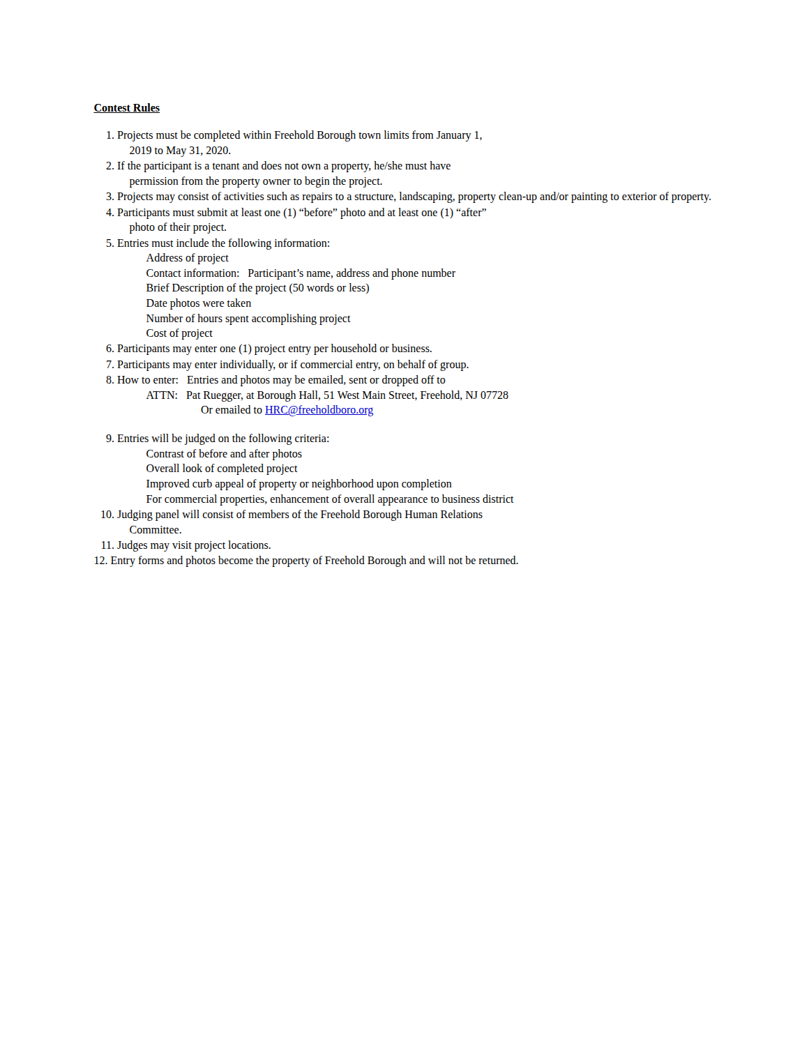Contest Rules
Projects must be completed within Freehold Borough town limits from January 1, 2019 to May 31, 2020.
If the participant is a tenant and does not own a property, he/she must have permission from the property owner to begin the project.
Projects may consist of activities such as repairs to a structure, landscaping, property clean-up and/or painting to exterior of property.
Participants must submit at least one (1) “before” photo and at least one (1) “after” photo of their project.
Entries must include the following information: Address of project Contact information: Participant’s name, address and phone number Brief Description of the project (50 words or less) Date photos were taken Number of hours spent accomplishing project Cost of project
Participants may enter one (1) project entry per household or business.
Participants may enter individually, or if commercial entry, on behalf of group.
How to enter: Entries and photos may be emailed, sent or dropped off to ATTN: Pat Ruegger, at Borough Hall, 51 West Main Street, Freehold, NJ 07728 Or emailed to HRC@freeholdboro.org
Entries will be judged on the following criteria: Contrast of before and after photos Overall look of completed project Improved curb appeal of property or neighborhood upon completion For commercial properties, enhancement of overall appearance to business district
Judging panel will consist of members of the Freehold Borough Human Relations Committee.
Judges may visit project locations.
12. Entry forms and photos become the property of Freehold Borough and will not be returned.